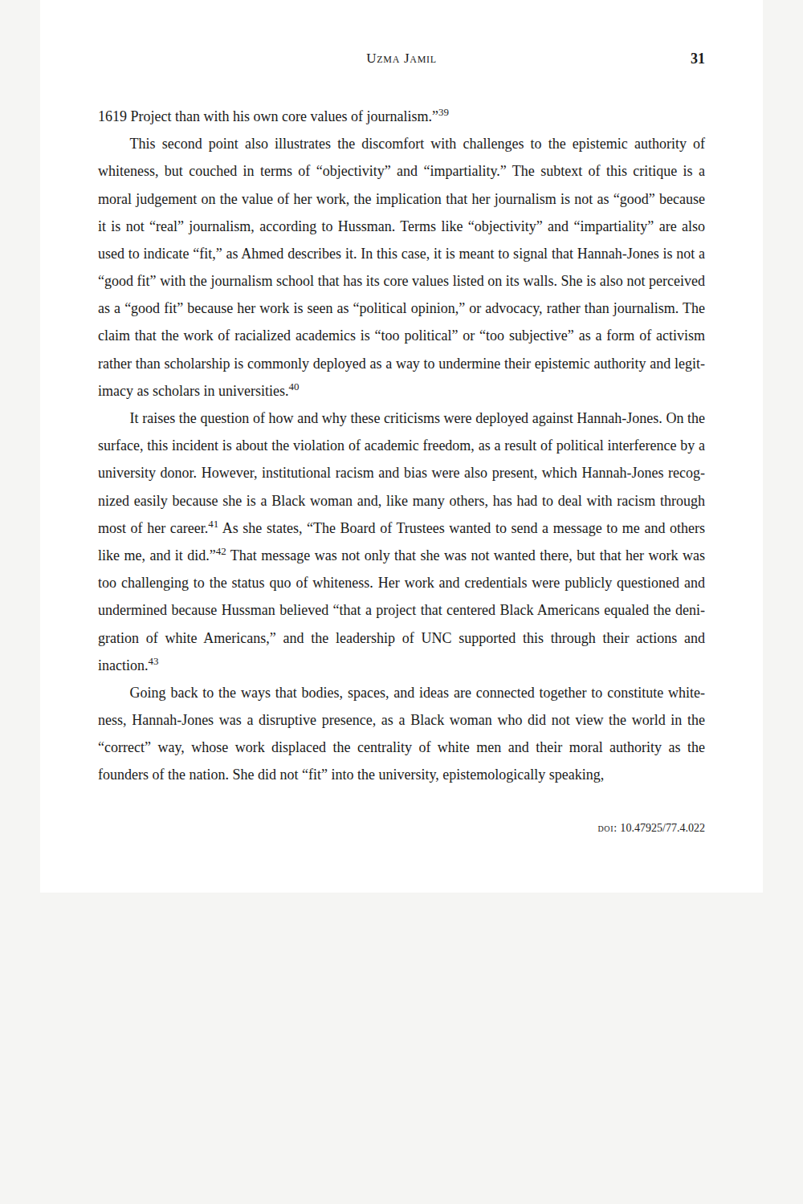Uzma Jamil 31
1619 Project than with his own core values of journalism.”39
This second point also illustrates the discomfort with challenges to the epistemic authority of whiteness, but couched in terms of “objectivity” and “impartiality.” The subtext of this critique is a moral judgement on the value of her work, the implication that her journalism is not as “good” because it is not “real” journalism, according to Hussman. Terms like “objectivity” and “impartiality” are also used to indicate “fit,” as Ahmed describes it. In this case, it is meant to signal that Hannah-Jones is not a “good fit” with the journalism school that has its core values listed on its walls. She is also not perceived as a “good fit” because her work is seen as “political opinion,” or advocacy, rather than journalism. The claim that the work of racialized academics is “too political” or “too subjective” as a form of activism rather than scholarship is commonly deployed as a way to undermine their epistemic authority and legitimacy as scholars in universities.40
It raises the question of how and why these criticisms were deployed against Hannah-Jones. On the surface, this incident is about the violation of academic freedom, as a result of political interference by a university donor. However, institutional racism and bias were also present, which Hannah-Jones recognized easily because she is a Black woman and, like many others, has had to deal with racism through most of her career.41 As she states, “The Board of Trustees wanted to send a message to me and others like me, and it did.”42 That message was not only that she was not wanted there, but that her work was too challenging to the status quo of whiteness. Her work and credentials were publicly questioned and undermined because Hussman believed “that a project that centered Black Americans equaled the denigration of white Americans,” and the leadership of UNC supported this through their actions and inaction.43
Going back to the ways that bodies, spaces, and ideas are connected together to constitute whiteness, Hannah-Jones was a disruptive presence, as a Black woman who did not view the world in the “correct” way, whose work displaced the centrality of white men and their moral authority as the founders of the nation. She did not “fit” into the university, epistemologically speaking,
doi: 10.47925/77.4.022